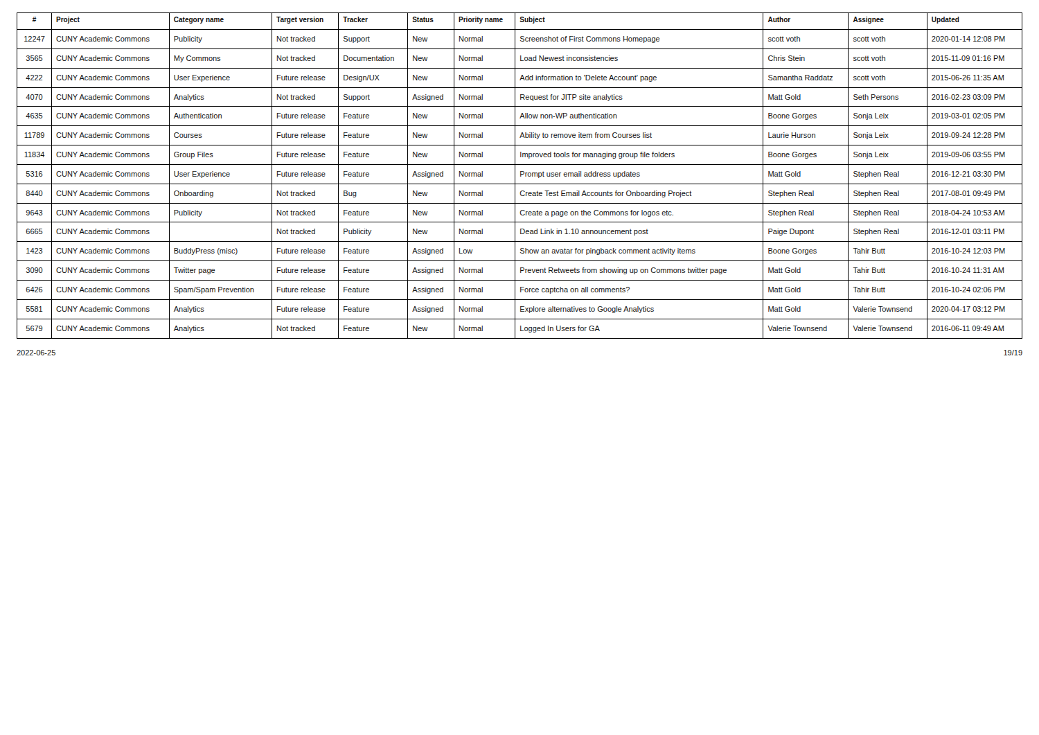| # | Project | Category name | Target version | Tracker | Status | Priority name | Subject | Author | Assignee | Updated |
| --- | --- | --- | --- | --- | --- | --- | --- | --- | --- | --- |
| 12247 | CUNY Academic Commons | Publicity | Not tracked | Support | New | Normal | Screenshot of First Commons Homepage | scott voth | scott voth | 2020-01-14 12:08 PM |
| 3565 | CUNY Academic Commons | My Commons | Not tracked | Documentation | New | Normal | Load Newest inconsistencies | Chris Stein | scott voth | 2015-11-09 01:16 PM |
| 4222 | CUNY Academic Commons | User Experience | Future release | Design/UX | New | Normal | Add information to 'Delete Account' page | Samantha Raddatz | scott voth | 2015-06-26 11:35 AM |
| 4070 | CUNY Academic Commons | Analytics | Not tracked | Support | Assigned | Normal | Request for JITP site analytics | Matt Gold | Seth Persons | 2016-02-23 03:09 PM |
| 4635 | CUNY Academic Commons | Authentication | Future release | Feature | New | Normal | Allow non-WP authentication | Boone Gorges | Sonja Leix | 2019-03-01 02:05 PM |
| 11789 | CUNY Academic Commons | Courses | Future release | Feature | New | Normal | Ability to remove item from Courses list | Laurie Hurson | Sonja Leix | 2019-09-24 12:28 PM |
| 11834 | CUNY Academic Commons | Group Files | Future release | Feature | New | Normal | Improved tools for managing group file folders | Boone Gorges | Sonja Leix | 2019-09-06 03:55 PM |
| 5316 | CUNY Academic Commons | User Experience | Future release | Feature | Assigned | Normal | Prompt user email address updates | Matt Gold | Stephen Real | 2016-12-21 03:30 PM |
| 8440 | CUNY Academic Commons | Onboarding | Not tracked | Bug | New | Normal | Create Test Email Accounts for Onboarding Project | Stephen Real | Stephen Real | 2017-08-01 09:49 PM |
| 9643 | CUNY Academic Commons | Publicity | Not tracked | Feature | New | Normal | Create a page on the Commons for logos etc. | Stephen Real | Stephen Real | 2018-04-24 10:53 AM |
| 6665 | CUNY Academic Commons | | Not tracked | Publicity | New | Normal | Dead Link in 1.10 announcement post | Paige Dupont | Stephen Real | 2016-12-01 03:11 PM |
| 1423 | CUNY Academic Commons | BuddyPress (misc) | Future release | Feature | Assigned | Low | Show an avatar for pingback comment activity items | Boone Gorges | Tahir Butt | 2016-10-24 12:03 PM |
| 3090 | CUNY Academic Commons | Twitter page | Future release | Feature | Assigned | Normal | Prevent Retweets from showing up on Commons twitter page | Matt Gold | Tahir Butt | 2016-10-24 11:31 AM |
| 6426 | CUNY Academic Commons | Spam/Spam Prevention | Future release | Feature | Assigned | Normal | Force captcha on all comments? | Matt Gold | Tahir Butt | 2016-10-24 02:06 PM |
| 5581 | CUNY Academic Commons | Analytics | Future release | Feature | Assigned | Normal | Explore alternatives to Google Analytics | Matt Gold | Valerie Townsend | 2020-04-17 03:12 PM |
| 5679 | CUNY Academic Commons | Analytics | Not tracked | Feature | New | Normal | Logged In Users for GA | Valerie Townsend | Valerie Townsend | 2016-06-11 09:49 AM |
2022-06-25 19/19